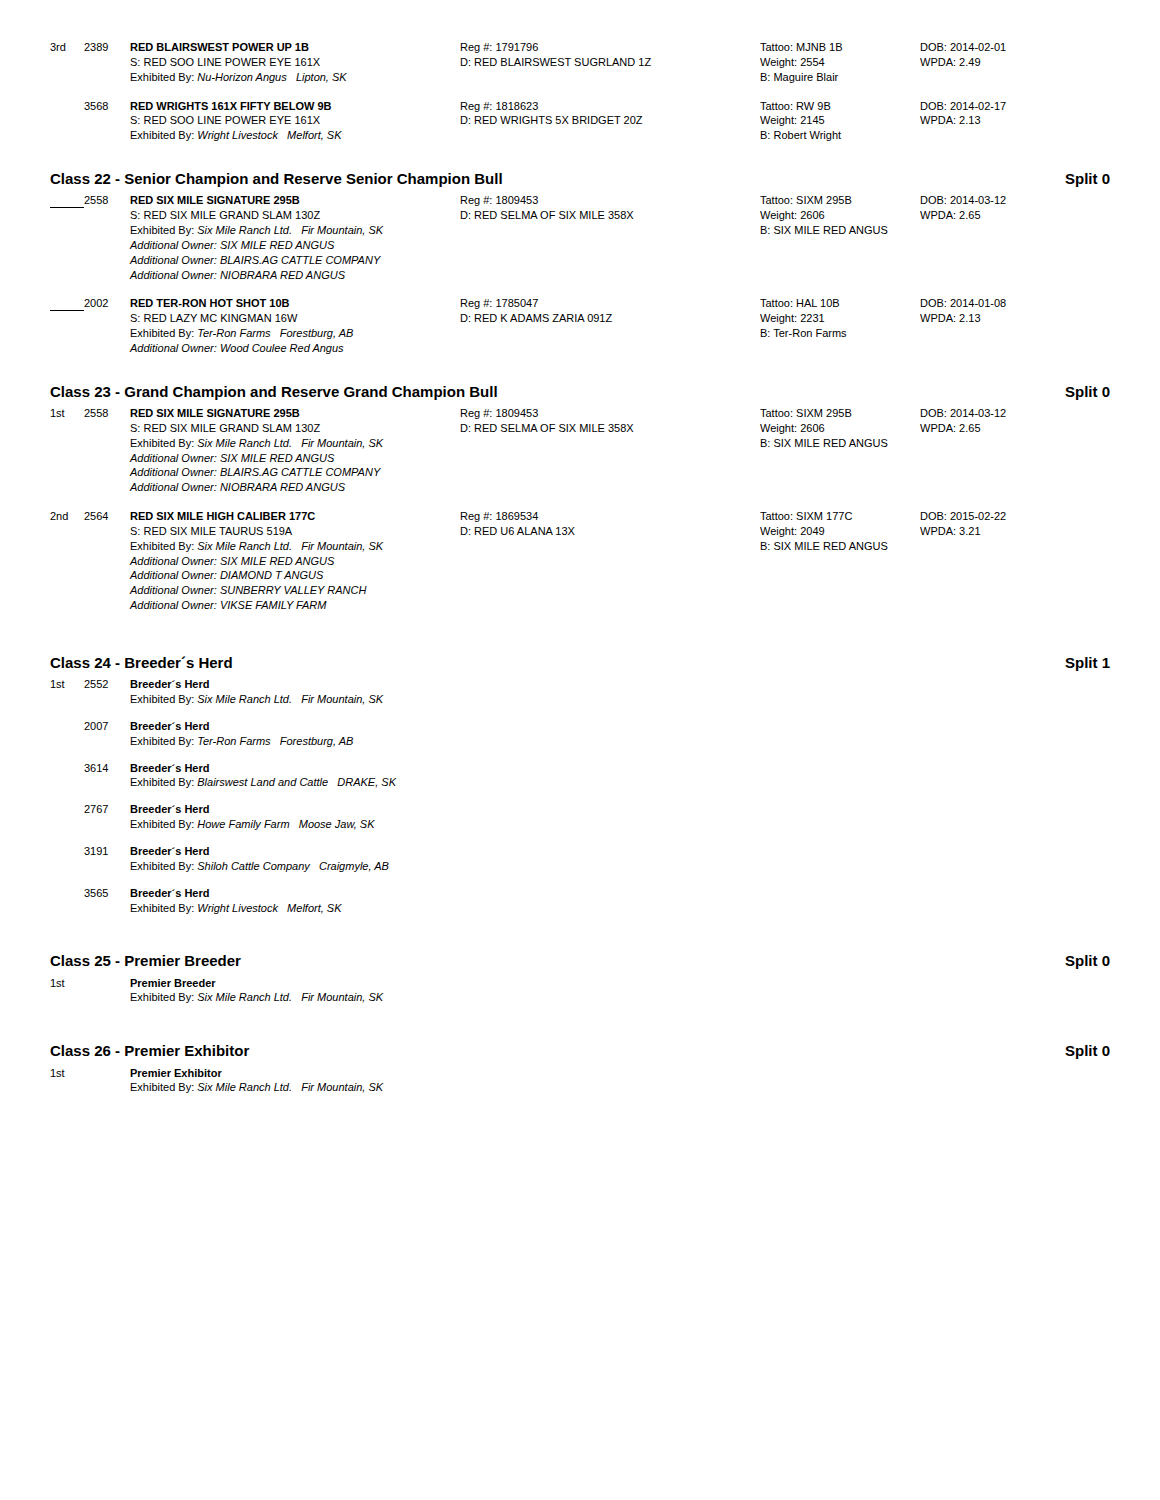3rd
2389
RED BLAIRSWEST POWER UP 1B
Reg #: 1791796
Tattoo: MJNB 1B
DOB: 2014-02-01
S: RED SOO LINE POWER EYE 161X
D: RED BLAIRSWEST SUGRLAND 1Z
Weight: 2554
WPDA: 2.49
Exhibited By: Nu-Horizon Angus Lipton, SK
B: Maguire Blair
3568
RED WRIGHTS 161X FIFTY BELOW 9B
Reg #: 1818623
Tattoo: RW 9B
DOB: 2014-02-17
S: RED SOO LINE POWER EYE 161X
D: RED WRIGHTS 5X BRIDGET 20Z
Weight: 2145
WPDA: 2.13
Exhibited By: Wright Livestock Melfort, SK
B: Robert Wright
Class 22 - Senior Champion and Reserve Senior Champion Bull Split 0
2558
RED SIX MILE SIGNATURE 295B
Reg #: 1809453
Tattoo: SIXM 295B
DOB: 2014-03-12
S: RED SIX MILE GRAND SLAM 130Z
D: RED SELMA OF SIX MILE 358X
Weight: 2606
WPDA: 2.65
Exhibited By: Six Mile Ranch Ltd. Fir Mountain, SK
B: SIX MILE RED ANGUS
Additional Owner: SIX MILE RED ANGUS
Additional Owner: BLAIRS.AG CATTLE COMPANY
Additional Owner: NIOBRARA RED ANGUS
2002
RED TER-RON HOT SHOT 10B
Reg #: 1785047
Tattoo: HAL 10B
DOB: 2014-01-08
S: RED LAZY MC KINGMAN 16W
D: RED K ADAMS ZARIA 091Z
Weight: 2231
WPDA: 2.13
Exhibited By: Ter-Ron Farms Forestburg, AB
B: Ter-Ron Farms
Additional Owner: Wood Coulee Red Angus
Class 23 - Grand Champion and Reserve Grand Champion Bull Split 0
1st
2558
RED SIX MILE SIGNATURE 295B
Reg #: 1809453
Tattoo: SIXM 295B
DOB: 2014-03-12
S: RED SIX MILE GRAND SLAM 130Z
D: RED SELMA OF SIX MILE 358X
Weight: 2606
WPDA: 2.65
Exhibited By: Six Mile Ranch Ltd. Fir Mountain, SK
B: SIX MILE RED ANGUS
Additional Owner: SIX MILE RED ANGUS
Additional Owner: BLAIRS.AG CATTLE COMPANY
Additional Owner: NIOBRARA RED ANGUS
2nd
2564
RED SIX MILE HIGH CALIBER 177C
Reg #: 1869534
Tattoo: SIXM 177C
DOB: 2015-02-22
S: RED SIX MILE TAURUS 519A
D: RED U6 ALANA 13X
Weight: 2049
WPDA: 3.21
Exhibited By: Six Mile Ranch Ltd. Fir Mountain, SK
B: SIX MILE RED ANGUS
Additional Owner: SIX MILE RED ANGUS
Additional Owner: DIAMOND T ANGUS
Additional Owner: SUNBERRY VALLEY RANCH
Additional Owner: VIKSE FAMILY FARM
Class 24 - Breeder´s Herd Split 1
1st
2552
Breeder´s Herd
Exhibited By: Six Mile Ranch Ltd. Fir Mountain, SK
2007
Breeder´s Herd
Exhibited By: Ter-Ron Farms Forestburg, AB
3614
Breeder´s Herd
Exhibited By: Blairswest Land and Cattle DRAKE, SK
2767
Breeder´s Herd
Exhibited By: Howe Family Farm Moose Jaw, SK
3191
Breeder´s Herd
Exhibited By: Shiloh Cattle Company Craigmyle, AB
3565
Breeder´s Herd
Exhibited By: Wright Livestock Melfort, SK
Class 25 - Premier Breeder Split 0
1st
Premier Breeder
Exhibited By: Six Mile Ranch Ltd. Fir Mountain, SK
Class 26 - Premier Exhibitor Split 0
1st
Premier Exhibitor
Exhibited By: Six Mile Ranch Ltd. Fir Mountain, SK